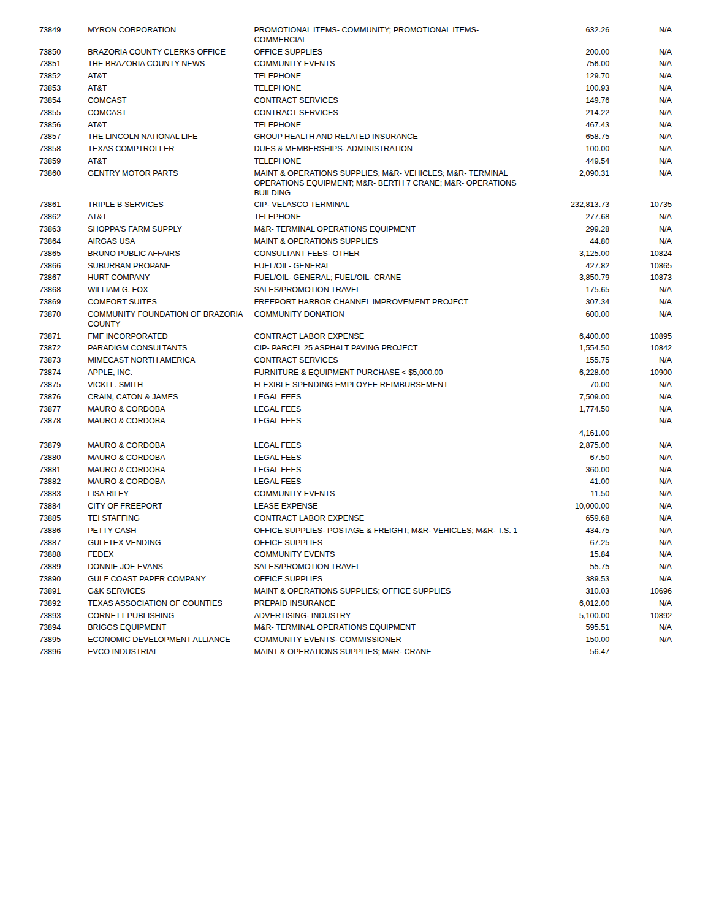| 73849 | MYRON CORPORATION | PROMOTIONAL ITEMS- COMMUNITY; PROMOTIONAL ITEMS- COMMERCIAL | 632.26 | N/A |
| 73850 | BRAZORIA COUNTY CLERKS OFFICE | OFFICE SUPPLIES | 200.00 | N/A |
| 73851 | THE BRAZORIA COUNTY NEWS | COMMUNITY EVENTS | 756.00 | N/A |
| 73852 | AT&T | TELEPHONE | 129.70 | N/A |
| 73853 | AT&T | TELEPHONE | 100.93 | N/A |
| 73854 | COMCAST | CONTRACT SERVICES | 149.76 | N/A |
| 73855 | COMCAST | CONTRACT SERVICES | 214.22 | N/A |
| 73856 | AT&T | TELEPHONE | 467.43 | N/A |
| 73857 | THE LINCOLN NATIONAL LIFE | GROUP HEALTH AND RELATED INSURANCE | 658.75 | N/A |
| 73858 | TEXAS COMPTROLLER | DUES & MEMBERSHIPS- ADMINISTRATION | 100.00 | N/A |
| 73859 | AT&T | TELEPHONE | 449.54 | N/A |
| 73860 | GENTRY MOTOR PARTS | MAINT & OPERATIONS SUPPLIES; M&R- VEHICLES; M&R- TERMINAL OPERATIONS EQUIPMENT; M&R- BERTH 7 CRANE; M&R- OPERATIONS BUILDING | 2,090.31 | N/A |
| 73861 | TRIPLE B SERVICES | CIP- VELASCO TERMINAL | 232,813.73 | 10735 |
| 73862 | AT&T | TELEPHONE | 277.68 | N/A |
| 73863 | SHOPPA'S FARM SUPPLY | M&R- TERMINAL OPERATIONS EQUIPMENT | 299.28 | N/A |
| 73864 | AIRGAS USA | MAINT & OPERATIONS SUPPLIES | 44.80 | N/A |
| 73865 | BRUNO PUBLIC AFFAIRS | CONSULTANT FEES- OTHER | 3,125.00 | 10824 |
| 73866 | SUBURBAN PROPANE | FUEL/OIL- GENERAL | 427.82 | 10865 |
| 73867 | HURT COMPANY | FUEL/OIL- GENERAL; FUEL/OIL- CRANE | 3,850.79 | 10873 |
| 73868 | WILLIAM G. FOX | SALES/PROMOTION TRAVEL | 175.65 | N/A |
| 73869 | COMFORT SUITES | FREEPORT HARBOR CHANNEL IMPROVEMENT PROJECT | 307.34 | N/A |
| 73870 | COMMUNITY FOUNDATION OF BRAZORIA COUNTY | COMMUNITY DONATION | 600.00 | N/A |
| 73871 | FMF INCORPORATED | CONTRACT LABOR EXPENSE | 6,400.00 | 10895 |
| 73872 | PARADIGM CONSULTANTS | CIP- PARCEL 25 ASPHALT PAVING PROJECT | 1,554.50 | 10842 |
| 73873 | MIMECAST NORTH AMERICA | CONTRACT SERVICES | 155.75 | N/A |
| 73874 | APPLE, INC. | FURNITURE & EQUIPMENT PURCHASE < $5,000.00 | 6,228.00 | 10900 |
| 73875 | VICKI L. SMITH | FLEXIBLE SPENDING EMPLOYEE REIMBURSEMENT | 70.00 | N/A |
| 73876 | CRAIN, CATON & JAMES | LEGAL FEES | 7,509.00 | N/A |
| 73877 | MAURO & CORDOBA | LEGAL FEES | 1,774.50 | N/A |
| 73878 | MAURO & CORDOBA | LEGAL FEES | | N/A |
| | | | 4,161.00 | |
| 73879 | MAURO & CORDOBA | LEGAL FEES | 2,875.00 | N/A |
| 73880 | MAURO & CORDOBA | LEGAL FEES | 67.50 | N/A |
| 73881 | MAURO & CORDOBA | LEGAL FEES | 360.00 | N/A |
| 73882 | MAURO & CORDOBA | LEGAL FEES | 41.00 | N/A |
| 73883 | LISA RILEY | COMMUNITY EVENTS | 11.50 | N/A |
| 73884 | CITY OF FREEPORT | LEASE EXPENSE | 10,000.00 | N/A |
| 73885 | TEI STAFFING | CONTRACT LABOR EXPENSE | 659.68 | N/A |
| 73886 | PETTY CASH | OFFICE SUPPLIES- POSTAGE & FREIGHT; M&R- VEHICLES; M&R- T.S. 1 | 434.75 | N/A |
| 73887 | GULFTEX VENDING | OFFICE SUPPLIES | 67.25 | N/A |
| 73888 | FEDEX | COMMUNITY EVENTS | 15.84 | N/A |
| 73889 | DONNIE JOE EVANS | SALES/PROMOTION TRAVEL | 55.75 | N/A |
| 73890 | GULF COAST PAPER COMPANY | OFFICE SUPPLIES | 389.53 | N/A |
| 73891 | G&K SERVICES | MAINT & OPERATIONS SUPPLIES; OFFICE SUPPLIES | 310.03 | 10696 |
| 73892 | TEXAS ASSOCIATION OF COUNTIES | PREPAID INSURANCE | 6,012.00 | N/A |
| 73893 | CORNETT PUBLISHING | ADVERTISING- INDUSTRY | 5,100.00 | 10892 |
| 73894 | BRIGGS EQUIPMENT | M&R- TERMINAL OPERATIONS EQUIPMENT | 595.51 | N/A |
| 73895 | ECONOMIC DEVELOPMENT ALLIANCE | COMMUNITY EVENTS- COMMISSIONER | 150.00 | N/A |
| 73896 | EVCO INDUSTRIAL | MAINT & OPERATIONS SUPPLIES; M&R- CRANE | 56.47 | |